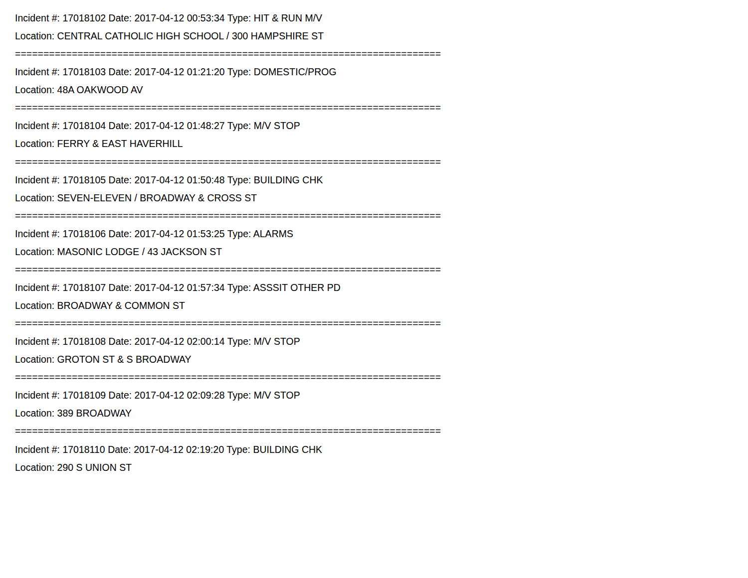Incident #: 17018102 Date: 2017-04-12 00:53:34 Type: HIT & RUN M/V
Location: CENTRAL CATHOLIC HIGH SCHOOL / 300 HAMPSHIRE ST
===========================================================================
Incident #: 17018103 Date: 2017-04-12 01:21:20 Type: DOMESTIC/PROG
Location: 48A OAKWOOD AV
===========================================================================
Incident #: 17018104 Date: 2017-04-12 01:48:27 Type: M/V STOP
Location: FERRY & EAST HAVERHILL
===========================================================================
Incident #: 17018105 Date: 2017-04-12 01:50:48 Type: BUILDING CHK
Location: SEVEN-ELEVEN / BROADWAY & CROSS ST
===========================================================================
Incident #: 17018106 Date: 2017-04-12 01:53:25 Type: ALARMS
Location: MASONIC LODGE / 43 JACKSON ST
===========================================================================
Incident #: 17018107 Date: 2017-04-12 01:57:34 Type: ASSSIT OTHER PD
Location: BROADWAY & COMMON ST
===========================================================================
Incident #: 17018108 Date: 2017-04-12 02:00:14 Type: M/V STOP
Location: GROTON ST & S BROADWAY
===========================================================================
Incident #: 17018109 Date: 2017-04-12 02:09:28 Type: M/V STOP
Location: 389 BROADWAY
===========================================================================
Incident #: 17018110 Date: 2017-04-12 02:19:20 Type: BUILDING CHK
Location: 290 S UNION ST